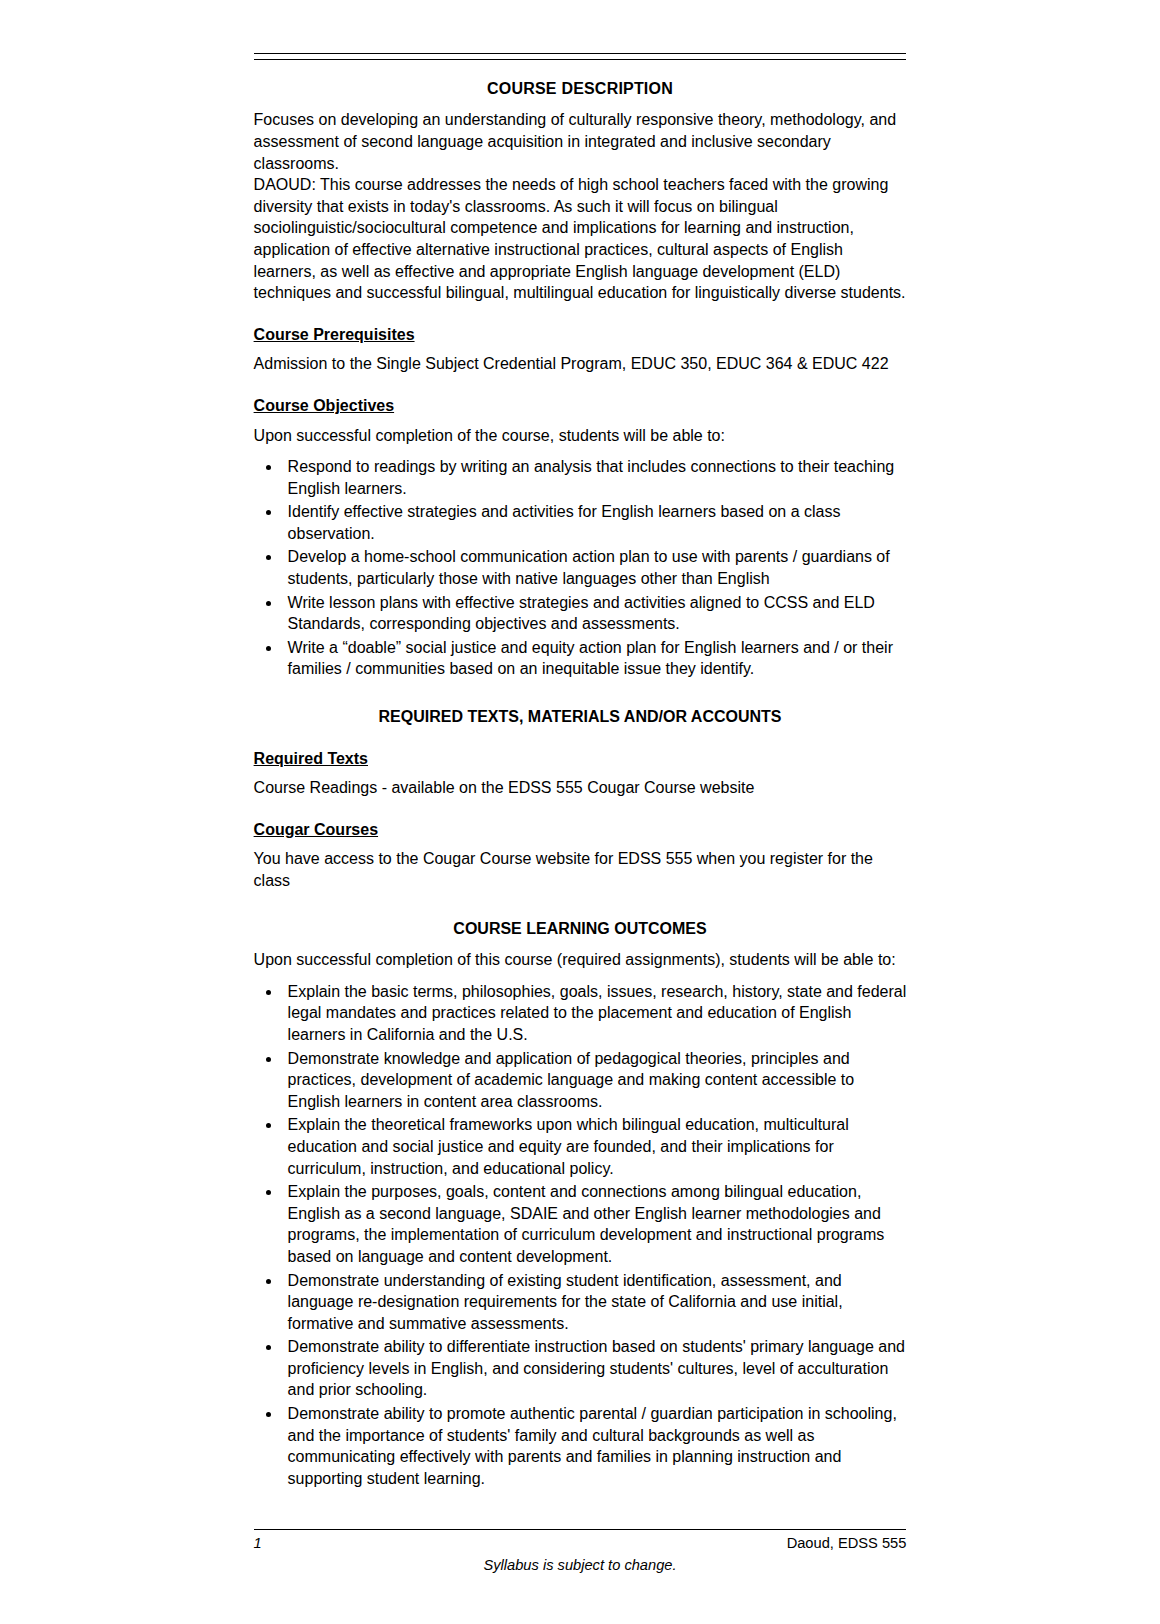COURSE DESCRIPTION
Focuses on developing an understanding of culturally responsive theory, methodology, and assessment of second language acquisition in integrated and inclusive secondary classrooms.
DAOUD: This course addresses the needs of high school teachers faced with the growing diversity that exists in today's classrooms. As such it will focus on bilingual sociolinguistic/sociocultural competence and implications for learning and instruction, application of effective alternative instructional practices, cultural aspects of English learners, as well as effective and appropriate English language development (ELD) techniques and successful bilingual, multilingual education for linguistically diverse students.
Course Prerequisites
Admission to the Single Subject Credential Program, EDUC 350, EDUC 364 & EDUC 422
Course Objectives
Upon successful completion of the course, students will be able to:
Respond to readings by writing an analysis that includes connections to their teaching English learners.
Identify effective strategies and activities for English learners based on a class observation.
Develop a home-school communication action plan to use with parents / guardians of students, particularly those with native languages other than English
Write lesson plans with effective strategies and activities aligned to CCSS and ELD Standards, corresponding objectives and assessments.
Write a “doable” social justice and equity action plan for English learners and / or their families / communities based on an inequitable issue they identify.
REQUIRED TEXTS, MATERIALS AND/OR ACCOUNTS
Required Texts
Course Readings - available on the EDSS 555 Cougar Course website
Cougar Courses
You have access to the Cougar Course website for EDSS 555 when you register for the class
COURSE LEARNING OUTCOMES
Upon successful completion of this course (required assignments), students will be able to:
Explain the basic terms, philosophies, goals, issues, research, history, state and federal legal mandates and practices related to the placement and education of English learners in California and the U.S.
Demonstrate knowledge and application of pedagogical theories, principles and practices, development of academic language and making content accessible to English learners in content area classrooms.
Explain the theoretical frameworks upon which bilingual education, multicultural education and social justice and equity are founded, and their implications for curriculum, instruction, and educational policy.
Explain the purposes, goals, content and connections among bilingual education, English as a second language, SDAIE and other English learner methodologies and programs, the implementation of curriculum development and instructional programs based on language and content development.
Demonstrate understanding of existing student identification, assessment, and language re-designation requirements for the state of California and use initial, formative and summative assessments.
Demonstrate ability to differentiate instruction based on students' primary language and proficiency levels in English, and considering students' cultures, level of acculturation and prior schooling.
Demonstrate ability to promote authentic parental / guardian participation in schooling, and the importance of students' family and cultural backgrounds as well as communicating effectively with parents and families in planning instruction and supporting student learning.
1
Daoud, EDSS 555
Syllabus is subject to change.